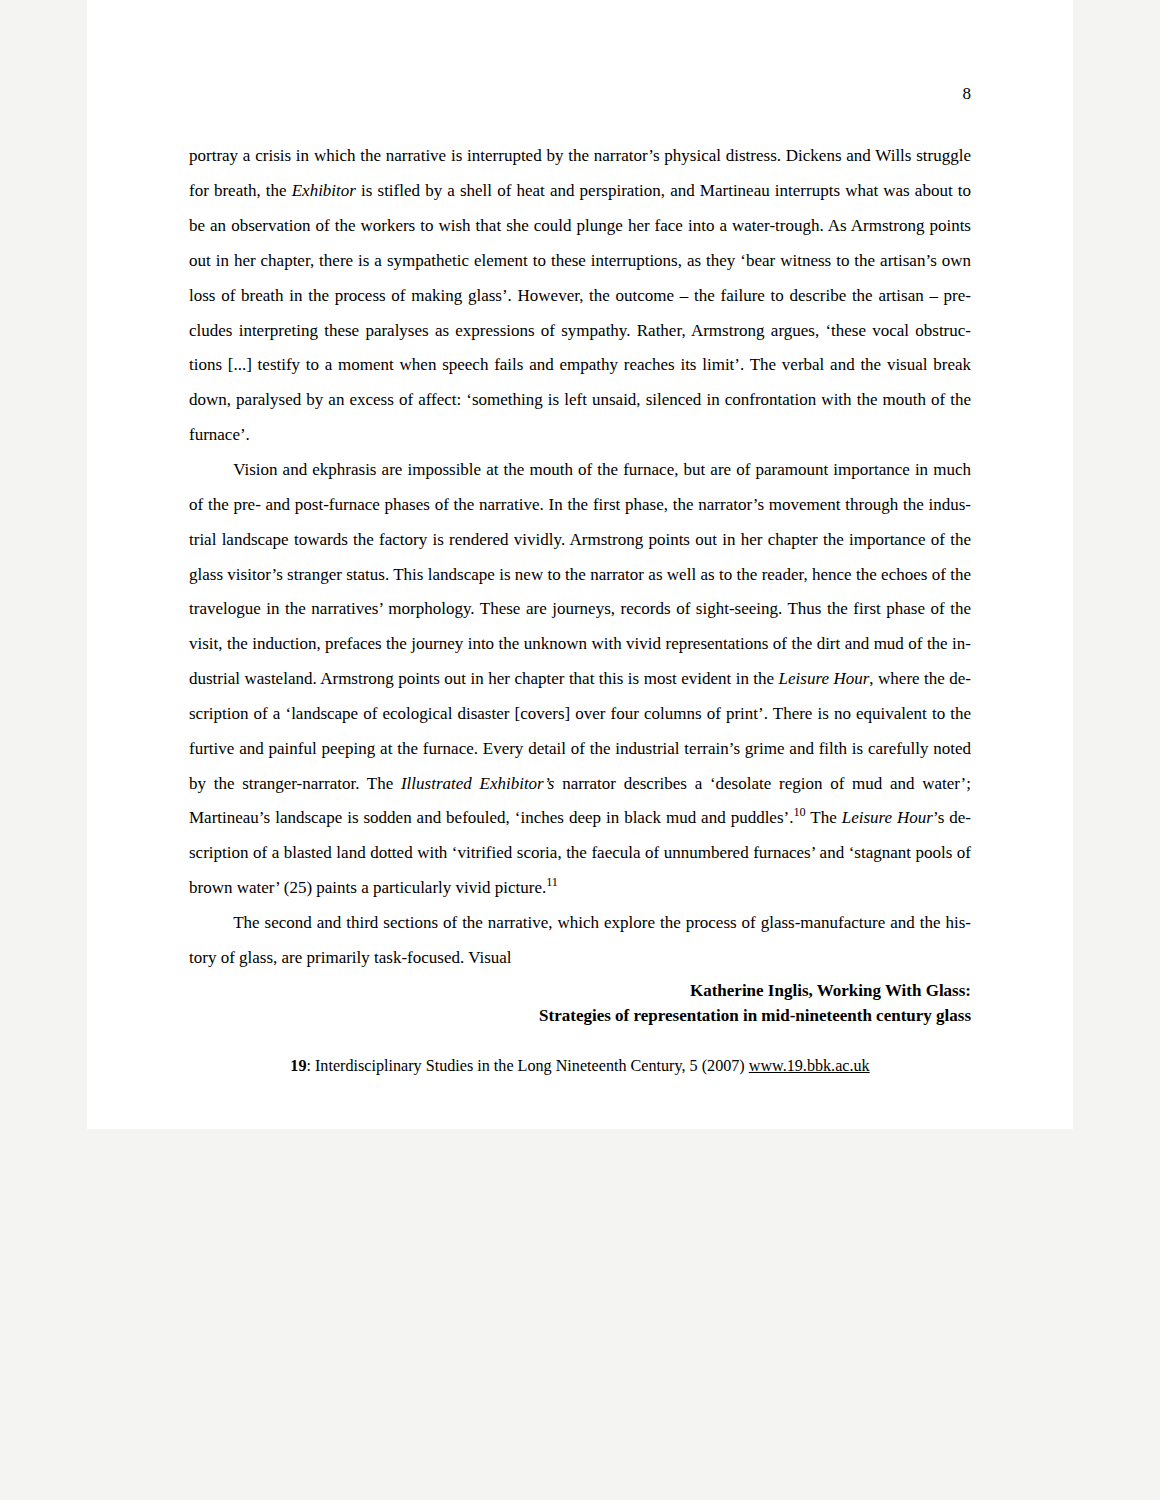8
portray a crisis in which the narrative is interrupted by the narrator’s physical distress. Dickens and Wills struggle for breath, the Exhibitor is stifled by a shell of heat and perspiration, and Martineau interrupts what was about to be an observation of the workers to wish that she could plunge her face into a water-trough. As Armstrong points out in her chapter, there is a sympathetic element to these interruptions, as they ‘bear witness to the artisan’s own loss of breath in the process of making glass’. However, the outcome – the failure to describe the artisan – precludes interpreting these paralyses as expressions of sympathy. Rather, Armstrong argues, ‘these vocal obstructions [...] testify to a moment when speech fails and empathy reaches its limit’. The verbal and the visual break down, paralysed by an excess of affect: ‘something is left unsaid, silenced in confrontation with the mouth of the furnace’.
Vision and ekphrasis are impossible at the mouth of the furnace, but are of paramount importance in much of the pre- and post-furnace phases of the narrative. In the first phase, the narrator’s movement through the industrial landscape towards the factory is rendered vividly. Armstrong points out in her chapter the importance of the glass visitor’s stranger status. This landscape is new to the narrator as well as to the reader, hence the echoes of the travelogue in the narratives’ morphology. These are journeys, records of sight-seeing. Thus the first phase of the visit, the induction, prefaces the journey into the unknown with vivid representations of the dirt and mud of the industrial wasteland. Armstrong points out in her chapter that this is most evident in the Leisure Hour, where the description of a ‘landscape of ecological disaster [covers] over four columns of print’. There is no equivalent to the furtive and painful peeping at the furnace. Every detail of the industrial terrain’s grime and filth is carefully noted by the stranger-narrator. The Illustrated Exhibitor’s narrator describes a ‘desolate region of mud and water’; Martineau’s landscape is sodden and befouled, ‘inches deep in black mud and puddles’.10 The Leisure Hour’s description of a blasted land dotted with ‘vitrified scoria, the faecula of unnumbered furnaces’ and ‘stagnant pools of brown water’ (25) paints a particularly vivid picture.11
The second and third sections of the narrative, which explore the process of glass-manufacture and the history of glass, are primarily task-focused. Visual
Katherine Inglis, Working With Glass:
Strategies of representation in mid-nineteenth century glass
19: Interdisciplinary Studies in the Long Nineteenth Century, 5 (2007) www.19.bbk.ac.uk